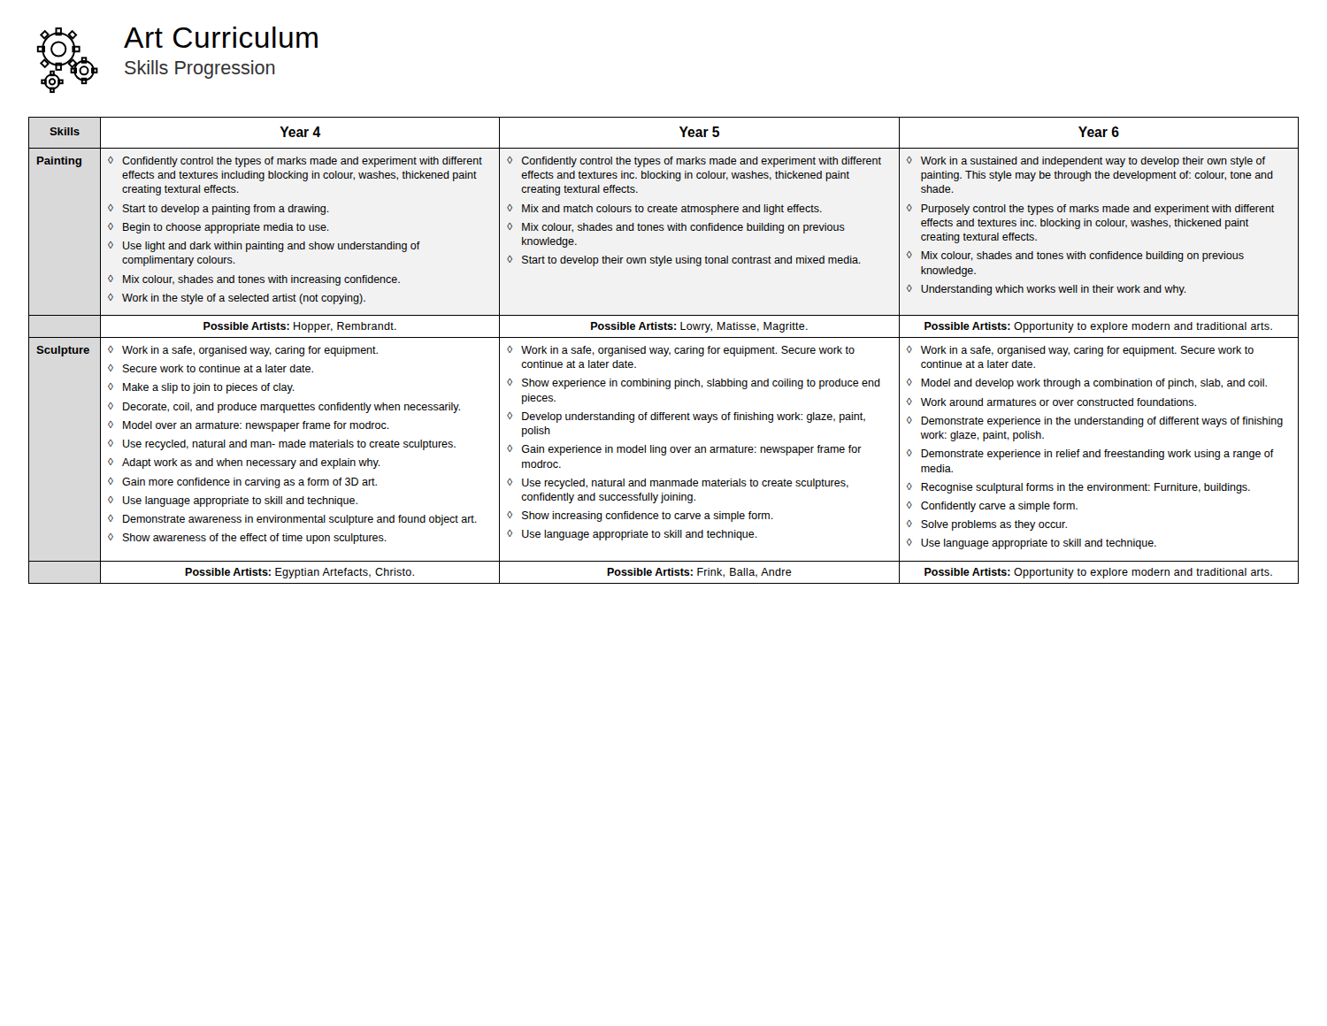Art Curriculum
Skills Progression
| Skills | Year 4 | Year 5 | Year 6 |
| --- | --- | --- | --- |
| Painting | Confidently control the types of marks made and experiment with different effects and textures including blocking in colour, washes, thickened paint creating textural effects. Start to develop a painting from a drawing. Begin to choose appropriate media to use. Use light and dark within painting and show understanding of complimentary colours. Mix colour, shades and tones with increasing confidence. Work in the style of a selected artist (not copying). | Confidently control the types of marks made and experiment with different effects and textures inc. blocking in colour, washes, thickened paint creating textural effects. Mix and match colours to create atmosphere and light effects. Mix colour, shades and tones with confidence building on previous knowledge. Start to develop their own style using tonal contrast and mixed media. | Work in a sustained and independent way to develop their own style of painting. This style may be through the development of: colour, tone and shade. Purposely control the types of marks made and experiment with different effects and textures inc. blocking in colour, washes, thickened paint creating textural effects. Mix colour, shades and tones with confidence building on previous knowledge. Understanding which works well in their work and why. |
| | Possible Artists: Hopper, Rembrandt. | Possible Artists: Lowry, Matisse, Magritte. | Possible Artists: Opportunity to explore modern and traditional arts. |
| Sculpture | Work in a safe, organised way, caring for equipment. Secure work to continue at a later date. Make a slip to join to pieces of clay. Decorate, coil, and produce marquettes confidently when necessarily. Model over an armature: newspaper frame for modroc. Use recycled, natural and man- made materials to create sculptures. Adapt work as and when necessary and explain why. Gain more confidence in carving as a form of 3D art. Use language appropriate to skill and technique. Demonstrate awareness in environmental sculpture and found object art. Show awareness of the effect of time upon sculptures. | Work in a safe, organised way, caring for equipment. Secure work to continue at a later date. Show experience in combining pinch, slabbing and coiling to produce end pieces. Develop understanding of different ways of finishing work: glaze, paint, polish Gain experience in model ling over an armature: newspaper frame for modroc. Use recycled, natural and manmade materials to create sculptures, confidently and successfully joining. Show increasing confidence to carve a simple form. Use language appropriate to skill and technique. | Work in a safe, organised way, caring for equipment. Secure work to continue at a later date. Model and develop work through a combination of pinch, slab, and coil. Work around armatures or over constructed foundations. Demonstrate experience in the understanding of different ways of finishing work: glaze, paint, polish. Demonstrate experience in relief and freestanding work using a range of media. Recognise sculptural forms in the environment: Furniture, buildings. Confidently carve a simple form. Solve problems as they occur. Use language appropriate to skill and technique. |
| | Possible Artists: Egyptian Artefacts, Christo. | Possible Artists: Frink, Balla, Andre | Possible Artists: Opportunity to explore modern and traditional arts. |